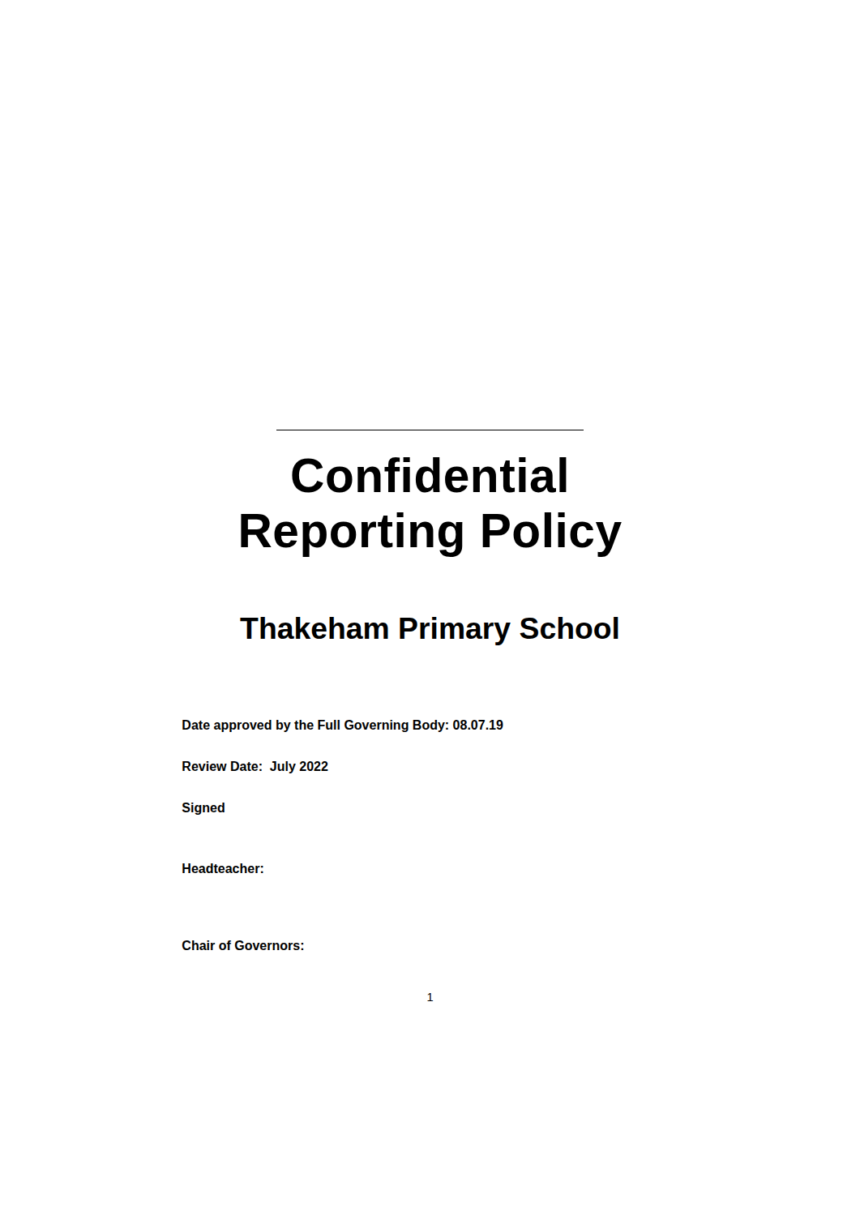Confidential
Reporting Policy
Thakeham Primary School
Date approved by the Full Governing Body: 08.07.19
Review Date: July 2022
Signed
Headteacher:
Chair of Governors:
1